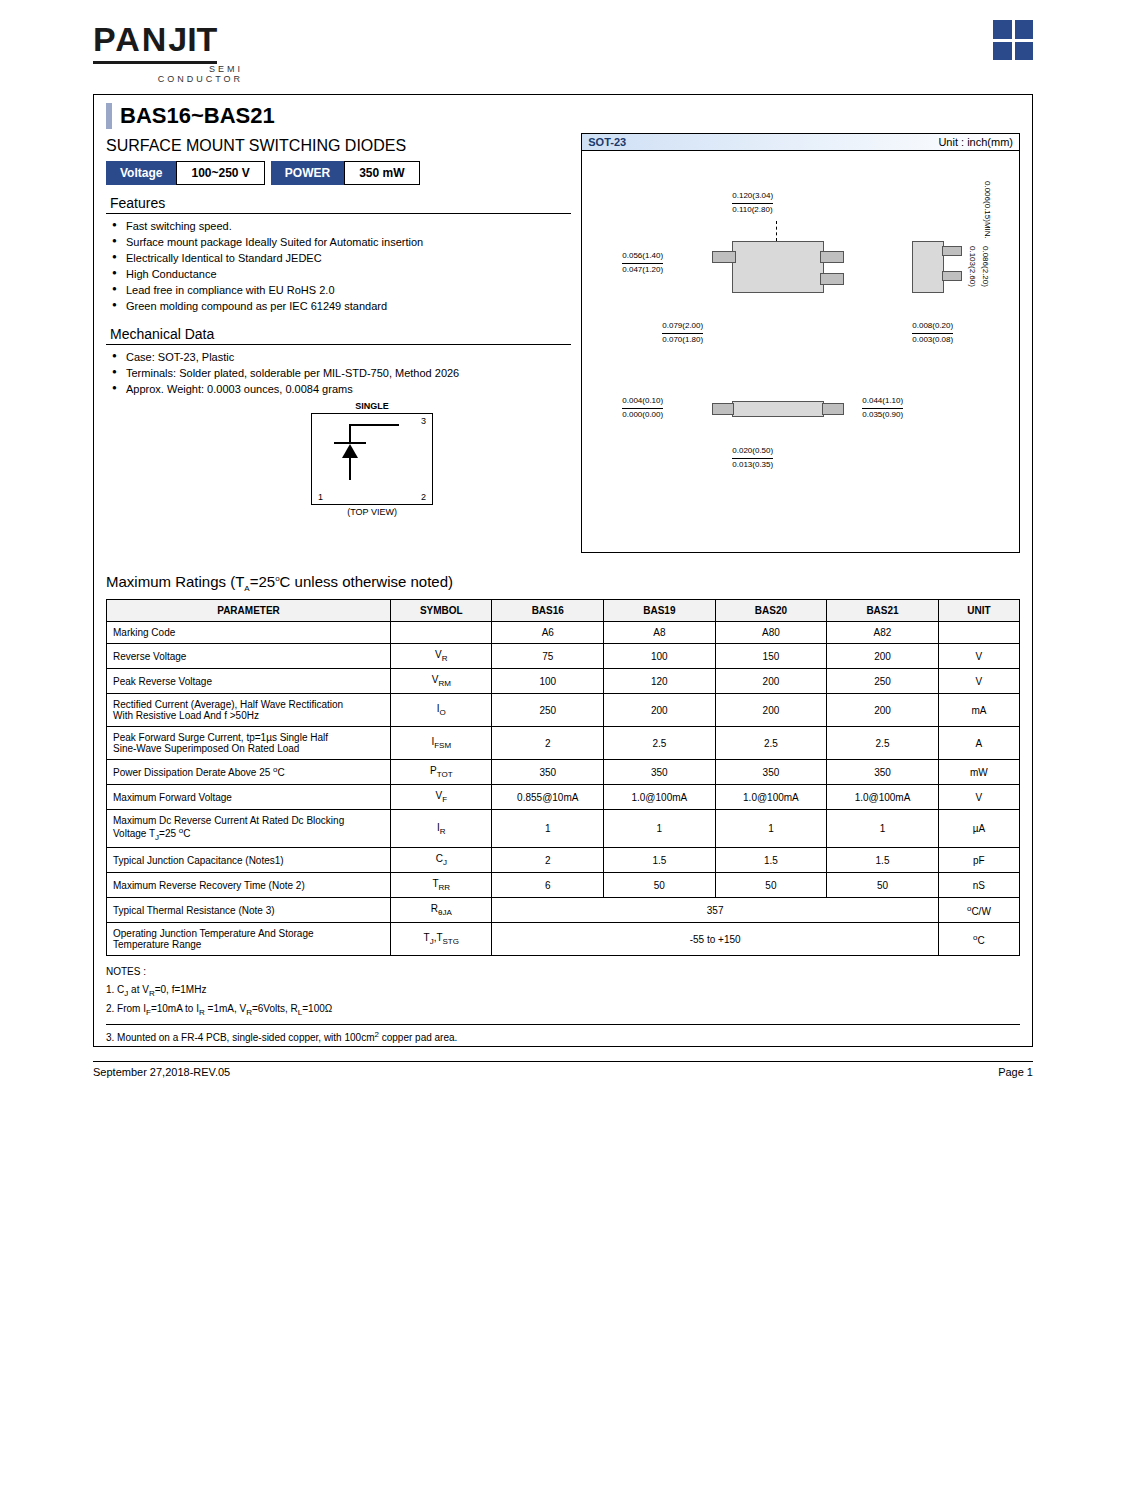PANJIT
SEMI
CONDUCTOR
BAS16~BAS21
SURFACE MOUNT SWITCHING DIODES
Voltage
100~250 V
POWER
350 mW
Features
Fast switching speed.
Surface mount package Ideally Suited for Automatic insertion
Electrically Identical to Standard JEDEC
High Conductance
Lead free in compliance with EU RoHS 2.0
Green molding compound as per IEC 61249 standard
Mechanical Data
Case: SOT-23, Plastic
Terminals: Solder plated, solderable per MIL-STD-750, Method 2026
Approx. Weight: 0.0003 ounces, 0.0084 grams
SINGLE
3
1
2
(TOP VIEW)
SOT-23 Unit : inch(mm)
0.120(3.04)
0.110(2.80)
0.056(1.40)
0.047(1.20)
0.079(2.00)
0.070(1.80)
0.006(0.15)MIN.
0.103(2.60)
0.086(2.20)
0.008(0.20)
0.003(0.08)
0.004(0.10)
0.000(0.00)
0.044(1.10)
0.035(0.90)
0.020(0.50)
0.013(0.35)
Maximum Ratings (TA=25oC unless otherwise noted)
| PARAMETER | SYMBOL | BAS16 | BAS19 | BAS20 | BAS21 | UNIT |
| --- | --- | --- | --- | --- | --- | --- |
| Marking Code | | A6 | A8 | A80 | A82 | |
| Reverse Voltage | V R | 75 | 100 | 150 | 200 | V |
| Peak Reverse Voltage | V RM | 100 | 120 | 200 | 250 | V |
| Rectified Current (Average), Half Wave Rectification With Resistive Load And f >50Hz | I O | 250 | 200 | 200 | 200 | mA |
| Peak Forward Surge Current, tp=1µs Single Half Sine-Wave Superimposed On Rated Load | I FSM | 2 | 2.5 | 2.5 | 2.5 | A |
| Power Dissipation Derate Above 25 o C | P TOT | 350 | 350 | 350 | 350 | mW |
| Maximum Forward Voltage | V F | 0.855@10mA | 1.0@100mA | 1.0@100mA | 1.0@100mA | V |
| Maximum Dc Reverse Current At Rated Dc Blocking Voltage T J =25 o C | I R | 1 | 1 | 1 | 1 | µA |
| Typical Junction Capacitance (Notes1) | C J | 2 | 1.5 | 1.5 | 1.5 | pF |
| Maximum Reverse Recovery Time (Note 2) | T RR | 6 | 50 | 50 | 50 | nS |
| Typical Thermal Resistance (Note 3) | R θJA | 357 | o C/W |
| Operating Junction Temperature And Storage Temperature Range | T J ,T STG | -55 to +150 | o C |
NOTES :
1. CJ at VR=0, f=1MHz
2. From IF=10mA to IR =1mA, VR=6Volts, RL=100Ω
3. Mounted on a FR-4 PCB, single-sided copper, with 100cm2 copper pad area.
September 27,2018-REV.05
Page 1